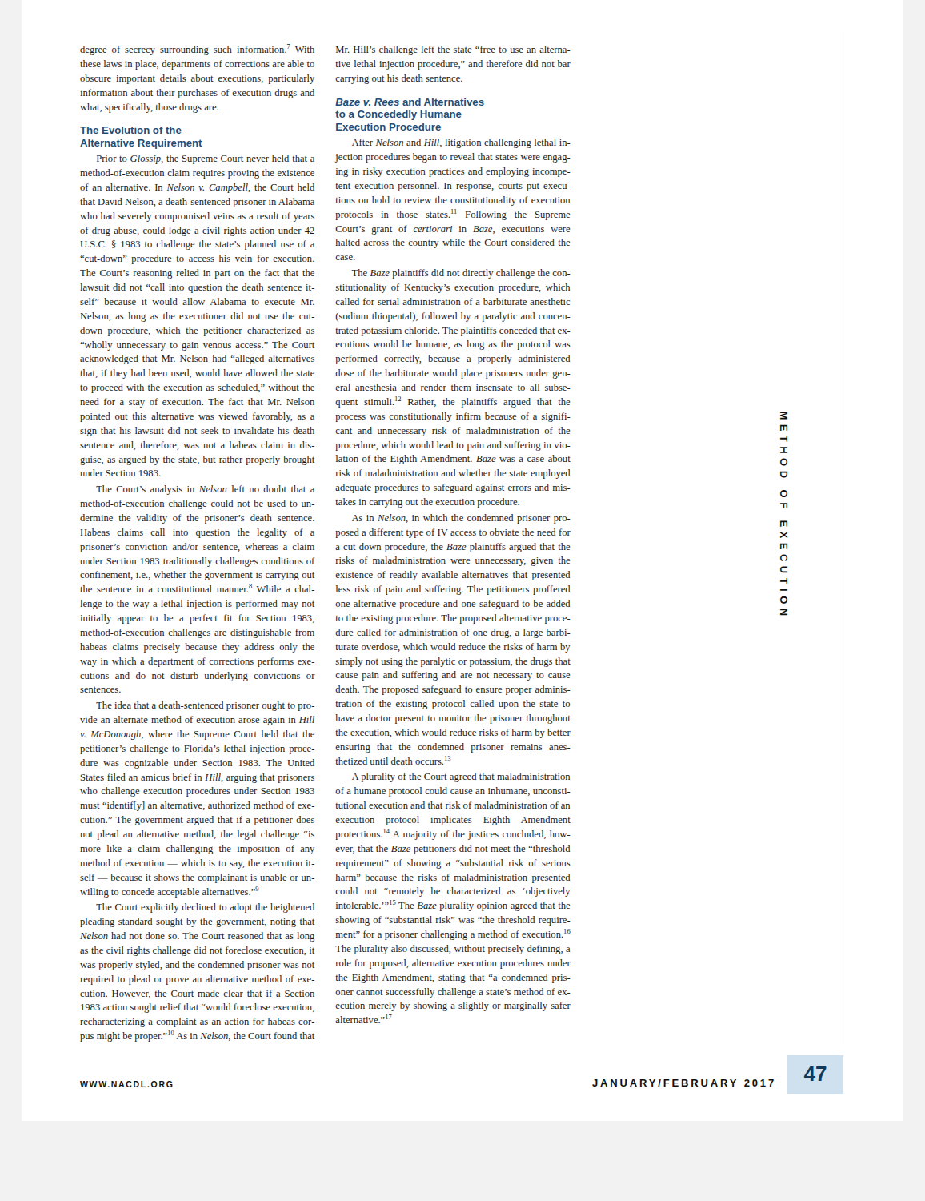METHOD OF EXECUTION
degree of secrecy surrounding such information.7 With these laws in place, departments of corrections are able to obscure important details about executions, particularly information about their purchases of execution drugs and what, specifically, those drugs are.
The Evolution of the
Alternative Requirement
Prior to Glossip, the Supreme Court never held that a method-of-execution claim requires proving the existence of an alternative. In Nelson v. Campbell, the Court held that David Nelson, a death-sentenced prisoner in Alabama who had severely compromised veins as a result of years of drug abuse, could lodge a civil rights action under 42 U.S.C. § 1983 to challenge the state’s planned use of a “cut-down” procedure to access his vein for execution. The Court’s reasoning relied in part on the fact that the lawsuit did not “call into question the death sentence itself” because it would allow Alabama to execute Mr. Nelson, as long as the executioner did not use the cut-down procedure, which the petitioner characterized as “wholly unnecessary to gain venous access.” The Court acknowledged that Mr. Nelson had “alleged alternatives that, if they had been used, would have allowed the state to proceed with the execution as scheduled,” without the need for a stay of execution. The fact that Mr. Nelson pointed out this alternative was viewed favorably, as a sign that his lawsuit did not seek to invalidate his death sentence and, therefore, was not a habeas claim in disguise, as argued by the state, but rather properly brought under Section 1983.
The Court’s analysis in Nelson left no doubt that a method-of-execution challenge could not be used to undermine the validity of the prisoner’s death sentence. Habeas claims call into question the legality of a prisoner’s conviction and/or sentence, whereas a claim under Section 1983 traditionally challenges conditions of confinement, i.e., whether the government is carrying out the sentence in a constitutional manner.8 While a challenge to the way a lethal injection is performed may not initially appear to be a perfect fit for Section 1983, method-of-execution challenges are distinguishable from habeas claims precisely because they address only the way in which a department of corrections performs executions and do not disturb underlying convictions or sentences.
The idea that a death-sentenced prisoner ought to provide an alternate method of execution arose again in Hill v. McDonough, where the Supreme Court held that the petitioner’s challenge to Florida’s lethal injection procedure was cognizable under Section 1983. The United States filed an amicus brief in Hill, arguing that prisoners who challenge execution procedures under Section 1983 must “identif[y] an alternative, authorized method of execution.” The government argued that if a petitioner does not plead an alternative method, the legal challenge “is more like a claim challenging the imposition of any method of execution — which is to say, the execution itself — because it shows the complainant is unable or unwilling to concede acceptable alternatives.”9
The Court explicitly declined to adopt the heightened pleading standard sought by the government, noting that Nelson had not done so. The Court reasoned that as long as the civil rights challenge did not foreclose execution, it was properly styled, and the condemned prisoner was not required to plead or prove an alternative method of execution. However, the Court made clear that if a Section 1983 action sought relief that “would foreclose execution, recharacterizing a complaint as an action for habeas corpus might be proper.”10 As in Nelson, the Court found that Mr. Hill’s challenge left the state “free to use an alternative lethal injection procedure,” and therefore did not bar carrying out his death sentence.
Baze v. Rees and Alternatives
to a Concededly Humane
Execution Procedure
After Nelson and Hill, litigation challenging lethal injection procedures began to reveal that states were engaging in risky execution practices and employing incompetent execution personnel. In response, courts put executions on hold to review the constitutionality of execution protocols in those states.11 Following the Supreme Court’s grant of certiorari in Baze, executions were halted across the country while the Court considered the case.
The Baze plaintiffs did not directly challenge the constitutionality of Kentucky’s execution procedure, which called for serial administration of a barbiturate anesthetic (sodium thiopental), followed by a paralytic and concentrated potassium chloride. The plaintiffs conceded that executions would be humane, as long as the protocol was performed correctly, because a properly administered dose of the barbiturate would place prisoners under general anesthesia and render them insensate to all subsequent stimuli.12 Rather, the plaintiffs argued that the process was constitutionally infirm because of a significant and unnecessary risk of maladministration of the procedure, which would lead to pain and suffering in violation of the Eighth Amendment. Baze was a case about risk of maladministration and whether the state employed adequate procedures to safeguard against errors and mistakes in carrying out the execution procedure.
As in Nelson, in which the condemned prisoner proposed a different type of IV access to obviate the need for a cut-down procedure, the Baze plaintiffs argued that the risks of maladministration were unnecessary, given the existence of readily available alternatives that presented less risk of pain and suffering. The petitioners proffered one alternative procedure and one safeguard to be added to the existing procedure. The proposed alternative procedure called for administration of one drug, a large barbiturate overdose, which would reduce the risks of harm by simply not using the paralytic or potassium, the drugs that cause pain and suffering and are not necessary to cause death. The proposed safeguard to ensure proper administration of the existing protocol called upon the state to have a doctor present to monitor the prisoner throughout the execution, which would reduce risks of harm by better ensuring that the condemned prisoner remains anesthetized until death occurs.13
A plurality of the Court agreed that maladministration of a humane protocol could cause an inhumane, unconstitutional execution and that risk of maladministration of an execution protocol implicates Eighth Amendment protections.14 A majority of the justices concluded, however, that the Baze petitioners did not meet the “threshold requirement” of showing a “substantial risk of serious harm” because the risks of maladministration presented could not “remotely be characterized as ‘objectively intolerable.’”15 The Baze plurality opinion agreed that the showing of “substantial risk” was “the threshold requirement” for a prisoner challenging a method of execution.16 The plurality also discussed, without precisely defining, a role for proposed, alternative execution procedures under the Eighth Amendment, stating that “a condemned prisoner cannot successfully challenge a state’s method of execution merely by showing a slightly or marginally safer alternative.”17
WWW.NACDL.ORG
JANUARY/FEBRUARY 2017
47